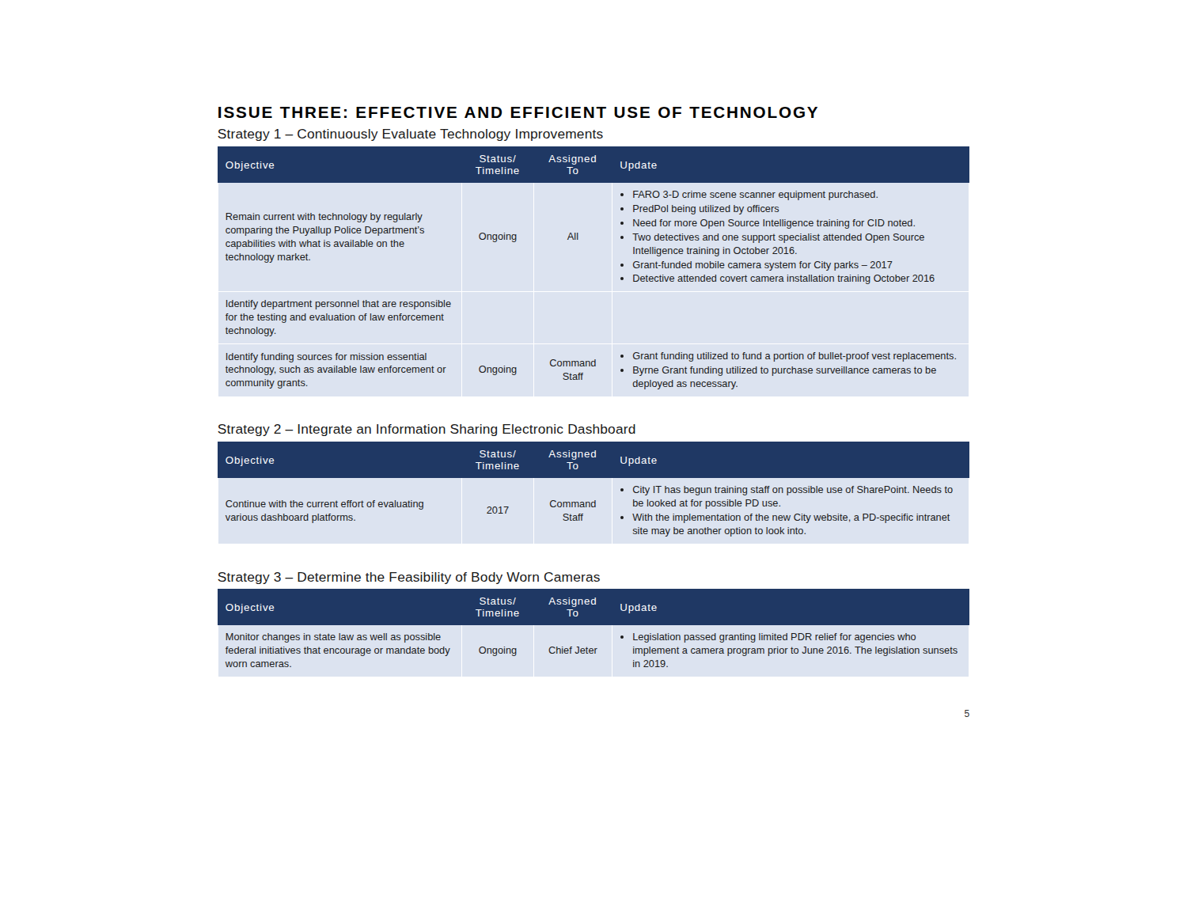ISSUE THREE: EFFECTIVE AND EFFICIENT USE OF TECHNOLOGY
Strategy 1 – Continuously Evaluate Technology Improvements
| Objective | Status/ Timeline | Assigned To | Update |
| --- | --- | --- | --- |
| Remain current with technology by regularly comparing the Puyallup Police Department’s capabilities with what is available on the technology market. | Ongoing | All | FARO 3-D crime scene scanner equipment purchased. PredPol being utilized by officers Need for more Open Source Intelligence training for CID noted. Two detectives and one support specialist attended Open Source Intelligence training in October 2016. Grant-funded mobile camera system for City parks – 2017 Detective attended covert camera installation training October 2016 |
| Identify department personnel that are responsible for the testing and evaluation of law enforcement technology. | | | |
| Identify funding sources for mission essential technology, such as available law enforcement or community grants. | Ongoing | Command Staff | Grant funding utilized to fund a portion of bullet-proof vest replacements. Byrne Grant funding utilized to purchase surveillance cameras to be deployed as necessary. |
Strategy 2 – Integrate an Information Sharing Electronic Dashboard
| Objective | Status/ Timeline | Assigned To | Update |
| --- | --- | --- | --- |
| Continue with the current effort of evaluating various dashboard platforms. | 2017 | Command Staff | City IT has begun training staff on possible use of SharePoint. Needs to be looked at for possible PD use. With the implementation of the new City website, a PD-specific intranet site may be another option to look into. |
Strategy 3 – Determine the Feasibility of Body Worn Cameras
| Objective | Status/ Timeline | Assigned To | Update |
| --- | --- | --- | --- |
| Monitor changes in state law as well as possible federal initiatives that encourage or mandate body worn cameras. | Ongoing | Chief Jeter | Legislation passed granting limited PDR relief for agencies who implement a camera program prior to June 2016. The legislation sunsets in 2019. |
5